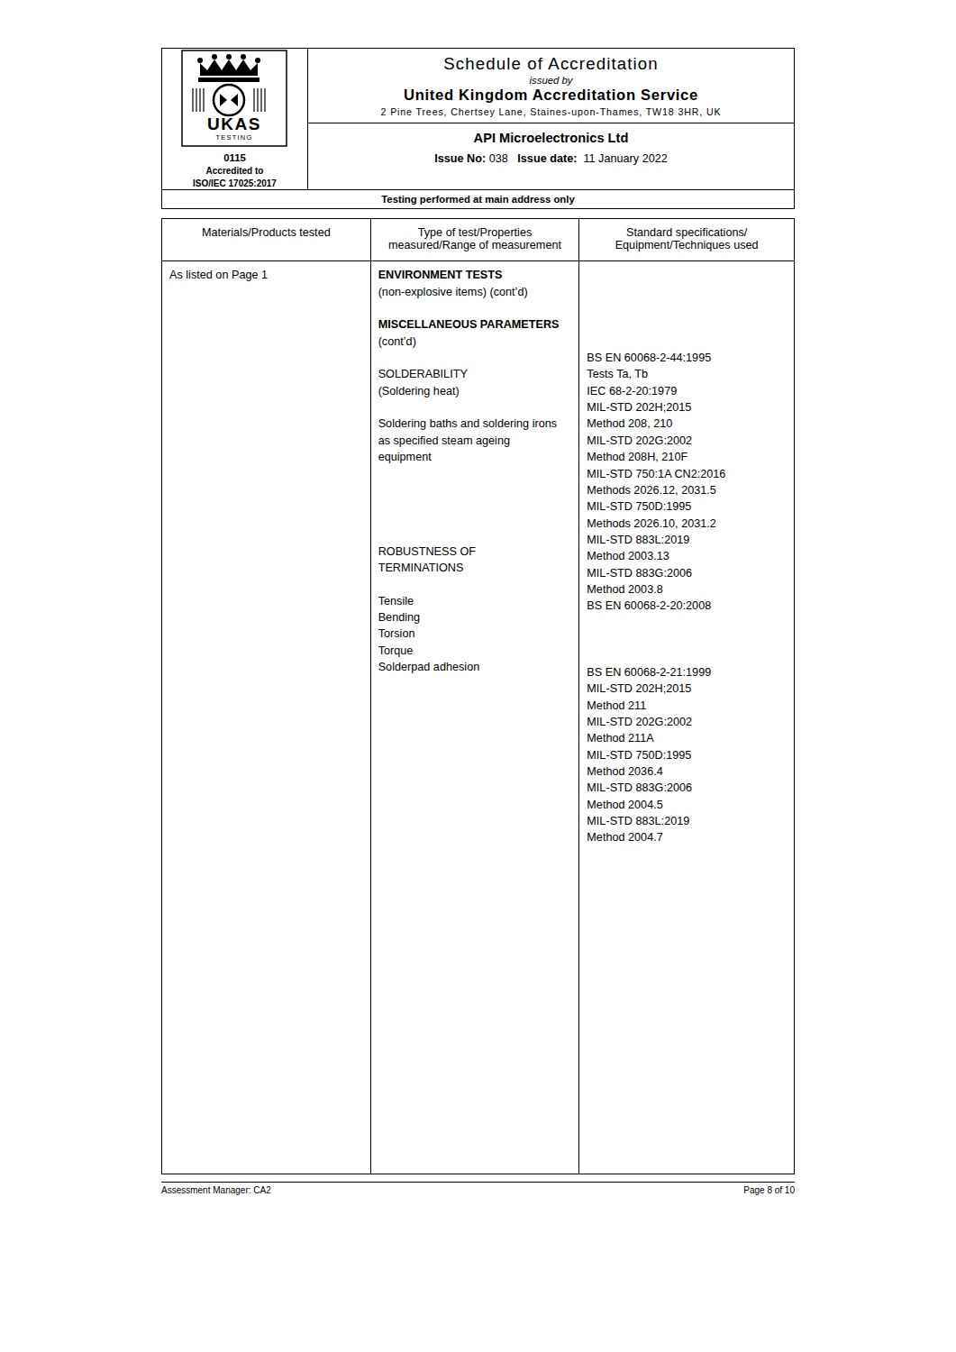| UKAS TESTING 0115 Accredited to ISO/IEC 17025:2017 | Schedule of Accreditation issued by United Kingdom Accreditation Service 2 Pine Trees, Chertsey Lane, Staines-upon-Thames, TW18 3HR, UK API Microelectronics Ltd Issue No: 038 Issue date: 11 January 2022 |
Testing performed at main address only
| Materials/Products tested | Type of test/Properties measured/Range of measurement | Standard specifications/ Equipment/Techniques used |
| --- | --- | --- |
| As listed on Page 1 | ENVIRONMENT TESTS (non-explosive items) (cont’d) MISCELLANEOUS PARAMETERS (cont’d) SOLDERABILITY (Soldering heat) Soldering baths and soldering irons as specified steam ageing equipment ROBUSTNESS OF TERMINATIONS Tensile Bending Torsion Torque Solderpad adhesion | BS EN 60068-2-44:1995 Tests Ta, Tb IEC 68-2-20:1979 MIL-STD 202H;2015 Method 208, 210 MIL-STD 202G:2002 Method 208H, 210F MIL-STD 750:1A CN2:2016 Methods 2026.12, 2031.5 MIL-STD 750D:1995 Methods 2026.10, 2031.2 MIL-STD 883L:2019 Method 2003.13 MIL-STD 883G:2006 Method 2003.8 BS EN 60068-2-20:2008 BS EN 60068-2-21:1999 MIL-STD 202H;2015 Method 211 MIL-STD 202G:2002 Method 211A MIL-STD 750D:1995 Method 2036.4 MIL-STD 883G:2006 Method 2004.5 MIL-STD 883L:2019 Method 2004.7 |
Assessment Manager: CA2 Page 8 of 10